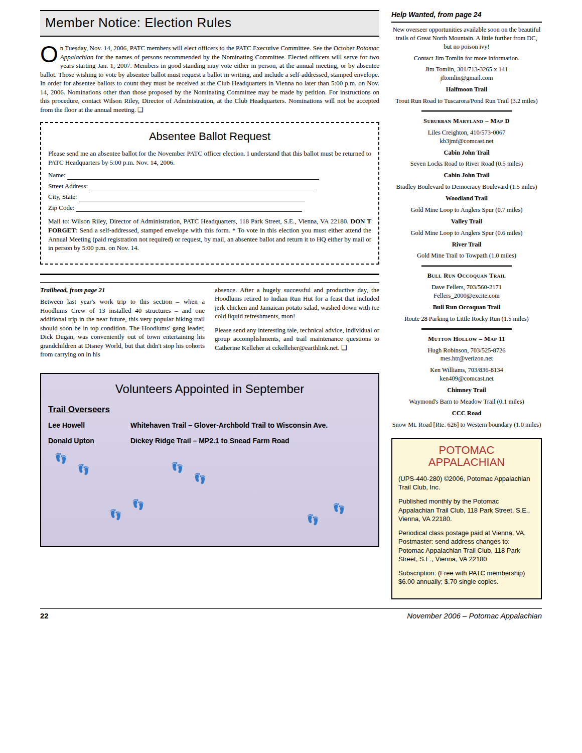Member Notice: Election Rules
On Tuesday, Nov. 14, 2006, PATC members will elect officers to the PATC Executive Committee. See the October Potomac Appalachian for the names of persons recommended by the Nominating Committee. Elected officers will serve for two years starting Jan. 1, 2007. Members in good standing may vote either in person, at the annual meeting, or by absentee ballot. Those wishing to vote by absentee ballot must request a ballot in writing, and include a self-addressed, stamped envelope. In order for absentee ballots to count they must be received at the Club Headquarters in Vienna no later than 5:00 p.m. on Nov. 14, 2006. Nominations other than those proposed by the Nominating Committee may be made by petition. For instructions on this procedure, contact Wilson Riley, Director of Administration, at the Club Headquarters. Nominations will not be accepted from the floor at the annual meeting. ❑
Absentee Ballot Request
Please send me an absentee ballot for the November PATC officer election. I understand that this ballot must be returned to PATC Headquarters by 5:00 p.m. Nov. 14, 2006.
Name:
Street Address:
City, State:
Zip Code:
Mail to: Wilson Riley, Director of Administration, PATC Headquarters, 118 Park Street, S.E., Vienna, VA 22180. DON T FORGET: Send a self-addressed, stamped envelope with this form. * To vote in this election you must either attend the Annual Meeting (paid registration not required) or request, by mail, an absentee ballot and return it to HQ either by mail or in person by 5:00 p.m. on Nov. 14.
Trailhead, from page 21
Between last year's work trip to this section – when a Hoodlums Crew of 13 installed 40 structures – and one additional trip in the near future, this very popular hiking trail should soon be in top condition. The Hoodlums' gang leader, Dick Dugan, was conveniently out of town entertaining his grandchildren at Disney World, but that didn't stop his cohorts from carrying on in his
absence. After a hugely successful and productive day, the Hoodlums retired to Indian Run Hut for a feast that included jerk chicken and Jamaican potato salad, washed down with ice cold liquid refreshments, mon!
Please send any interesting tale, technical advice, individual or group accomplishments, and trail maintenance questions to Catherine Kelleher at cckelleher@earthlink.net. ❑
Volunteers Appointed in September
Trail Overseers
Lee Howell
Whitehaven Trail – Glover-Archbold Trail to Wisconsin Ave.
Donald Upton
Dickey Ridge Trail – MP2.1 to Snead Farm Road
👣 👣 👣 👣 👣 👣 👣 👣
Help Wanted, from page 24
New overseer opportunities available soon on the beautiful trails of Great North Mountain. A little further from DC, but no poison ivy!
Contact Jim Tomlin for more information.
Jim Tomlin, 301/713-3265 x 141
jftomlin@gmail.com
Halfmoon Trail
Trout Run Road to Tuscarora/Pond Run Trail (3.2 miles)
Suburban Maryland – Map D
Liles Creighton, 410/573-0067
kb3jmf@comcast.net
Cabin John Trail
Seven Locks Road to River Road (0.5 miles)
Cabin John Trail
Bradley Boulevard to Democracy Boulevard (1.5 miles)
Woodland Trail
Gold Mine Loop to Anglers Spur (0.7 miles)
Valley Trail
Gold Mine Loop to Anglers Spur (0.6 miles)
River Trail
Gold Mine Trail to Towpath (1.0 miles)
Bull Run Occoquan Trail
Dave Fellers, 703/560-2171
Fellers_2000@excite.com
Bull Run Occoquan Trail
Route 28 Parking to Little Rocky Run (1.5 miles)
Mutton Hollow – Map 11
Hugh Robinson, 703/525-8726
mes.htr@verizon.net
Ken Williams, 703/836-8134
ken409@comcast.net
Chimney Trail
Waymond's Barn to Meadow Trail (0.1 miles)
CCC Road
Snow Mt. Road [Rte. 626] to Western boundary (1.0 miles)
POTOMAC
APPALACHIAN
(UPS-440-280) ©2006, Potomac Appalachian Trail Club, Inc.
Published monthly by the Potomac Appalachian Trail Club, 118 Park Street, S.E., Vienna, VA 22180.
Periodical class postage paid at Vienna, VA. Postmaster: send address changes to: Potomac Appalachian Trail Club, 118 Park Street, S.E., Vienna, VA 22180
Subscription: (Free with PATC membership)
$6.00 annually; $.70 single copies.
22
November 2006 – Potomac Appalachian